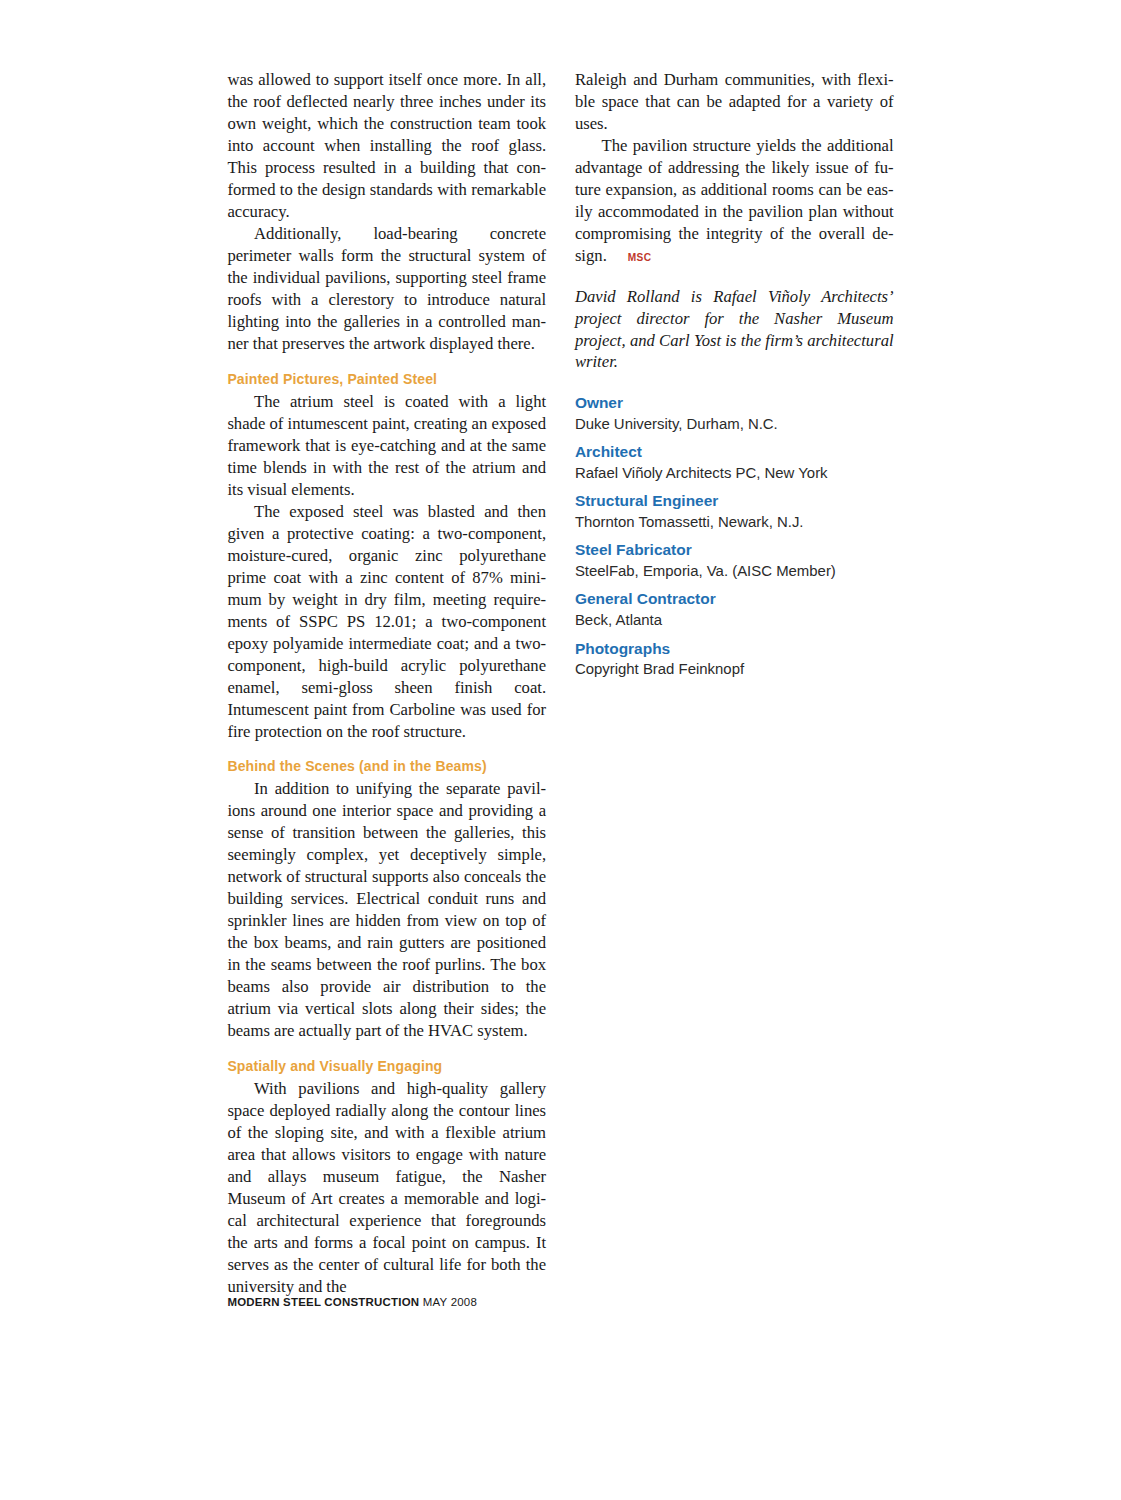was allowed to support itself once more. In all, the roof deflected nearly three inches under its own weight, which the construction team took into account when installing the roof glass. This process resulted in a building that conformed to the design standards with remarkable accuracy.
Additionally, load-bearing concrete perimeter walls form the structural system of the individual pavilions, supporting steel frame roofs with a clerestory to introduce natural lighting into the galleries in a controlled manner that preserves the artwork displayed there.
Painted Pictures, Painted Steel
The atrium steel is coated with a light shade of intumescent paint, creating an exposed framework that is eye-catching and at the same time blends in with the rest of the atrium and its visual elements.
The exposed steel was blasted and then given a protective coating: a two-component, moisture-cured, organic zinc polyurethane prime coat with a zinc content of 87% minimum by weight in dry film, meeting requirements of SSPC PS 12.01; a two-component epoxy polyamide intermediate coat; and a two-component, high-build acrylic polyurethane enamel, semi-gloss sheen finish coat. Intumescent paint from Carboline was used for fire protection on the roof structure.
Behind the Scenes (and in the Beams)
In addition to unifying the separate pavilions around one interior space and providing a sense of transition between the galleries, this seemingly complex, yet deceptively simple, network of structural supports also conceals the building services. Electrical conduit runs and sprinkler lines are hidden from view on top of the box beams, and rain gutters are positioned in the seams between the roof purlins. The box beams also provide air distribution to the atrium via vertical slots along their sides; the beams are actually part of the HVAC system.
Spatially and Visually Engaging
With pavilions and high-quality gallery space deployed radially along the contour lines of the sloping site, and with a flexible atrium area that allows visitors to engage with nature and allays museum fatigue, the Nasher Museum of Art creates a memorable and logical architectural experience that foregrounds the arts and forms a focal point on campus. It serves as the center of cultural life for both the university and the
Raleigh and Durham communities, with flexible space that can be adapted for a variety of uses.
The pavilion structure yields the additional advantage of addressing the likely issue of future expansion, as additional rooms can be easily accommodated in the pavilion plan without compromising the integrity of the overall design. MSC
David Rolland is Rafael Viñoly Architects’ project director for the Nasher Museum project, and Carl Yost is the firm’s architectural writer.
Owner
Duke University, Durham, N.C.
Architect
Rafael Viñoly Architects PC, New York
Structural Engineer
Thornton Tomassetti, Newark, N.J.
Steel Fabricator
SteelFab, Emporia, Va. (AISC Member)
General Contractor
Beck, Atlanta
Photographs
Copyright Brad Feinknopf
MODERN STEEL CONSTRUCTION MAY 2008